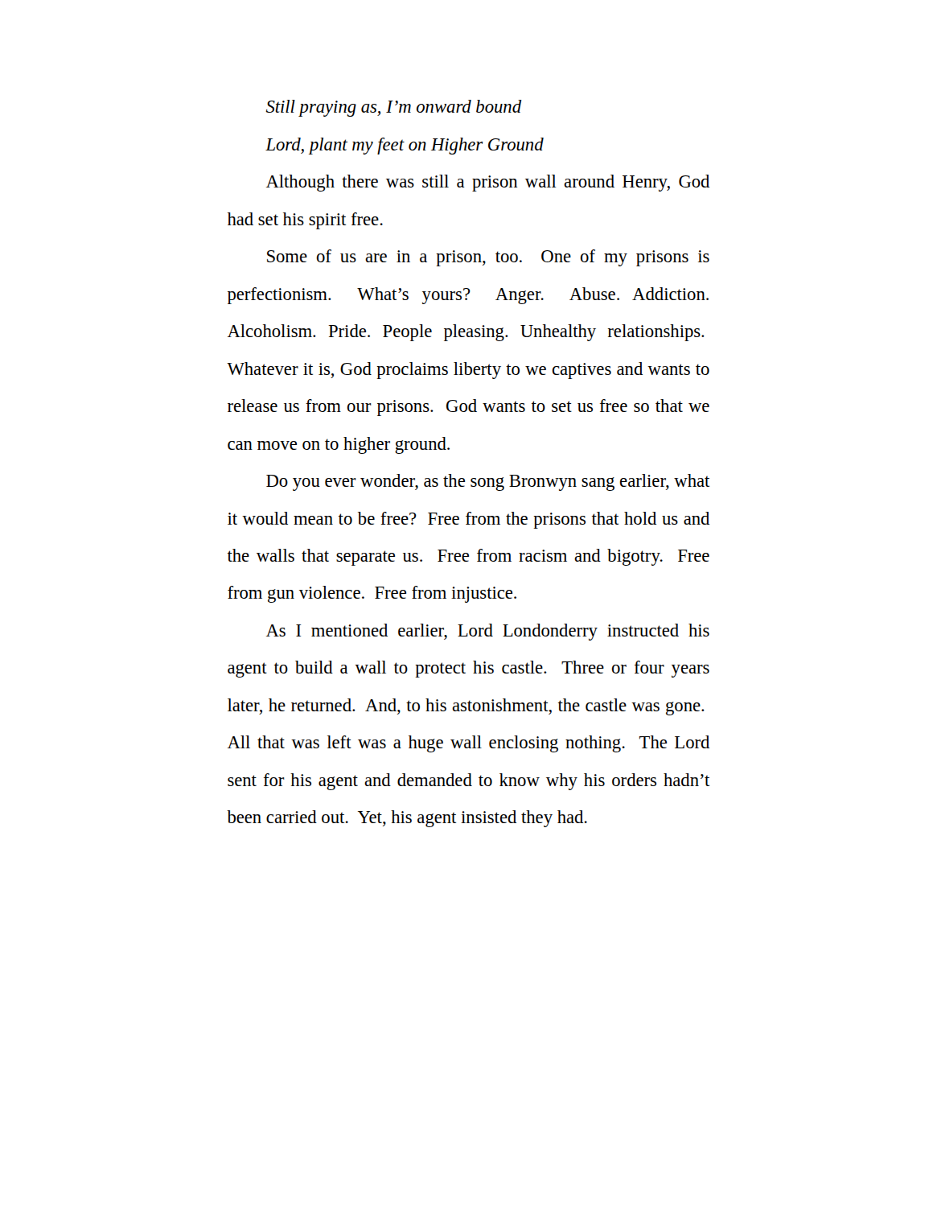Still praying as, I’m onward bound
Lord, plant my feet on Higher Ground
Although there was still a prison wall around Henry, God had set his spirit free.
Some of us are in a prison, too. One of my prisons is perfectionism. What’s yours? Anger. Abuse. Addiction. Alcoholism. Pride. People pleasing. Unhealthy relationships. Whatever it is, God proclaims liberty to we captives and wants to release us from our prisons. God wants to set us free so that we can move on to higher ground.
Do you ever wonder, as the song Bronwyn sang earlier, what it would mean to be free? Free from the prisons that hold us and the walls that separate us. Free from racism and bigotry. Free from gun violence. Free from injustice.
As I mentioned earlier, Lord Londonderry instructed his agent to build a wall to protect his castle. Three or four years later, he returned. And, to his astonishment, the castle was gone. All that was left was a huge wall enclosing nothing. The Lord sent for his agent and demanded to know why his orders hadn’t been carried out. Yet, his agent insisted they had.